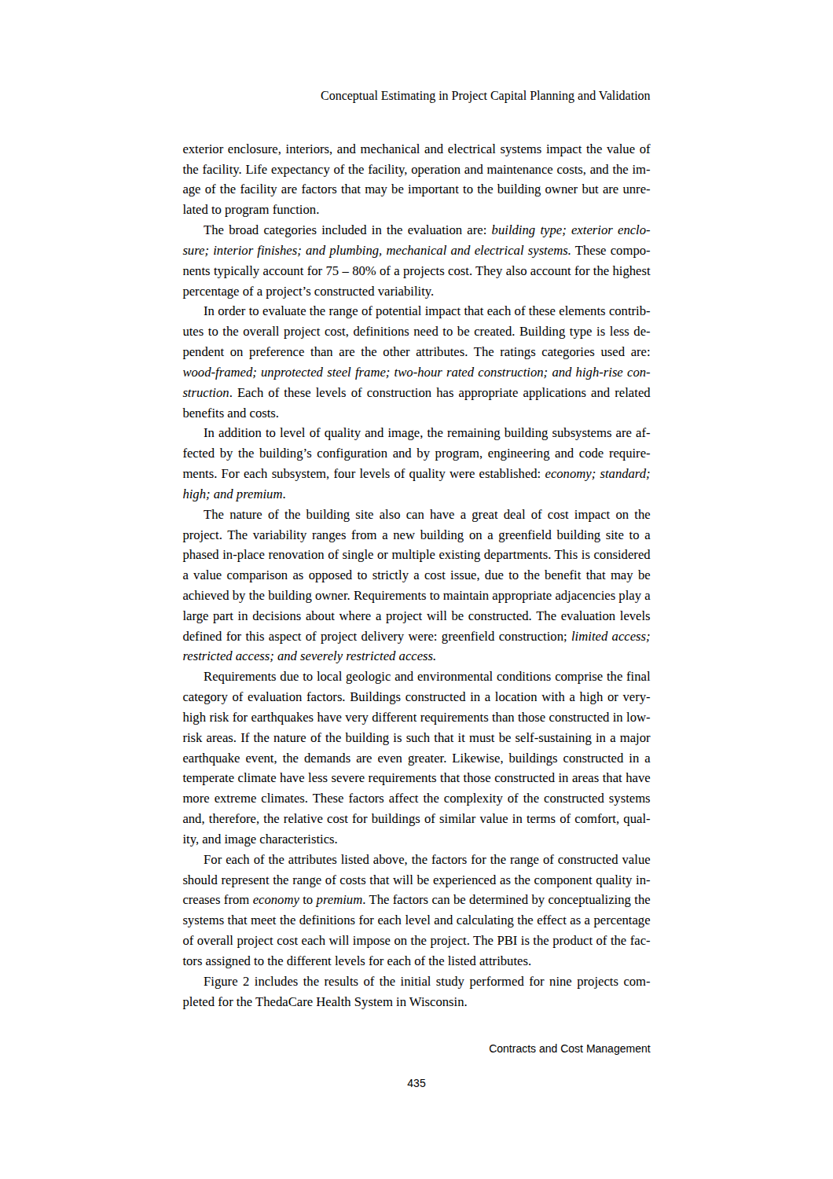Conceptual Estimating in Project Capital Planning and Validation
exterior enclosure, interiors, and mechanical and electrical systems impact the value of the facility. Life expectancy of the facility, operation and maintenance costs, and the image of the facility are factors that may be important to the building owner but are unrelated to program function.
The broad categories included in the evaluation are: building type; exterior enclosure; interior finishes; and plumbing, mechanical and electrical systems. These components typically account for 75 – 80% of a projects cost. They also account for the highest percentage of a project’s constructed variability.
In order to evaluate the range of potential impact that each of these elements contributes to the overall project cost, definitions need to be created. Building type is less dependent on preference than are the other attributes. The ratings categories used are: wood-framed; unprotected steel frame; two-hour rated construction; and high-rise construction. Each of these levels of construction has appropriate applications and related benefits and costs.
In addition to level of quality and image, the remaining building subsystems are affected by the building’s configuration and by program, engineering and code requirements. For each subsystem, four levels of quality were established: economy; standard; high; and premium.
The nature of the building site also can have a great deal of cost impact on the project. The variability ranges from a new building on a greenfield building site to a phased in-place renovation of single or multiple existing departments. This is considered a value comparison as opposed to strictly a cost issue, due to the benefit that may be achieved by the building owner. Requirements to maintain appropriate adjacencies play a large part in decisions about where a project will be constructed. The evaluation levels defined for this aspect of project delivery were: greenfield construction; limited access; restricted access; and severely restricted access.
Requirements due to local geologic and environmental conditions comprise the final category of evaluation factors. Buildings constructed in a location with a high or very-high risk for earthquakes have very different requirements than those constructed in low-risk areas. If the nature of the building is such that it must be self-sustaining in a major earthquake event, the demands are even greater. Likewise, buildings constructed in a temperate climate have less severe requirements that those constructed in areas that have more extreme climates. These factors affect the complexity of the constructed systems and, therefore, the relative cost for buildings of similar value in terms of comfort, quality, and image characteristics.
For each of the attributes listed above, the factors for the range of constructed value should represent the range of costs that will be experienced as the component quality increases from economy to premium. The factors can be determined by conceptualizing the systems that meet the definitions for each level and calculating the effect as a percentage of overall project cost each will impose on the project. The PBI is the product of the factors assigned to the different levels for each of the listed attributes.
Figure 2 includes the results of the initial study performed for nine projects completed for the ThedaCare Health System in Wisconsin.
Contracts and Cost Management
435